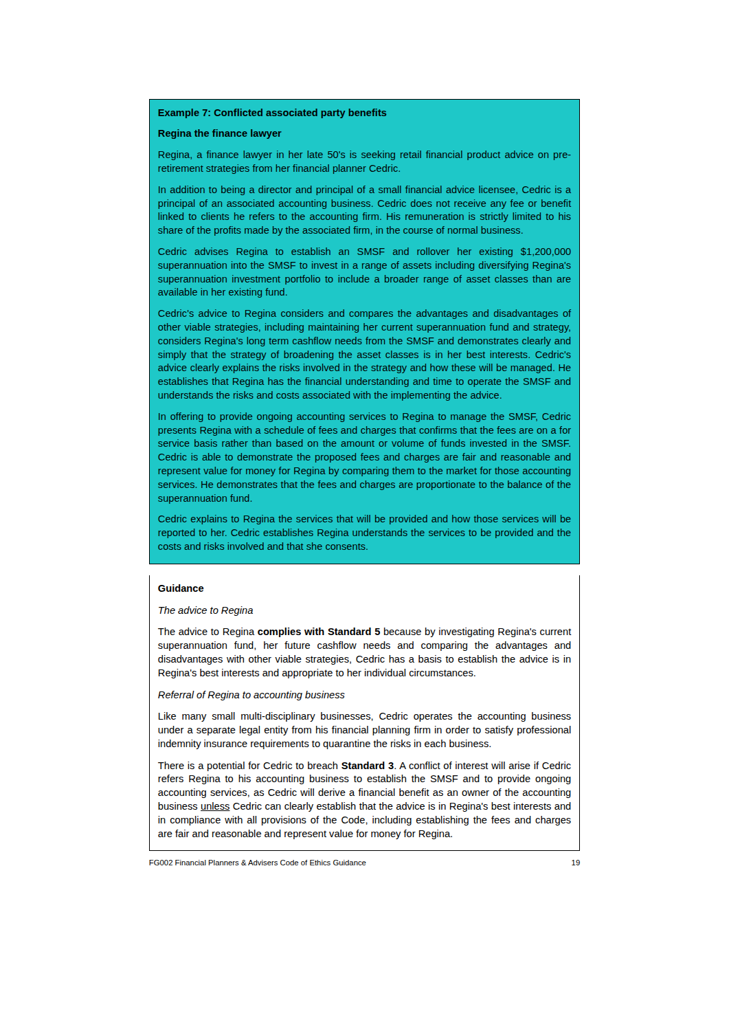Example 7: Conflicted associated party benefits
Regina the finance lawyer
Regina, a finance lawyer in her late 50's is seeking retail financial product advice on pre-retirement strategies from her financial planner Cedric.
In addition to being a director and principal of a small financial advice licensee, Cedric is a principal of an associated accounting business. Cedric does not receive any fee or benefit linked to clients he refers to the accounting firm. His remuneration is strictly limited to his share of the profits made by the associated firm, in the course of normal business.
Cedric advises Regina to establish an SMSF and rollover her existing $1,200,000 superannuation into the SMSF to invest in a range of assets including diversifying Regina's superannuation investment portfolio to include a broader range of asset classes than are available in her existing fund.
Cedric's advice to Regina considers and compares the advantages and disadvantages of other viable strategies, including maintaining her current superannuation fund and strategy, considers Regina's long term cashflow needs from the SMSF and demonstrates clearly and simply that the strategy of broadening the asset classes is in her best interests. Cedric's advice clearly explains the risks involved in the strategy and how these will be managed. He establishes that Regina has the financial understanding and time to operate the SMSF and understands the risks and costs associated with the implementing the advice.
In offering to provide ongoing accounting services to Regina to manage the SMSF, Cedric presents Regina with a schedule of fees and charges that confirms that the fees are on a for service basis rather than based on the amount or volume of funds invested in the SMSF. Cedric is able to demonstrate the proposed fees and charges are fair and reasonable and represent value for money for Regina by comparing them to the market for those accounting services. He demonstrates that the fees and charges are proportionate to the balance of the superannuation fund.
Cedric explains to Regina the services that will be provided and how those services will be reported to her. Cedric establishes Regina understands the services to be provided and the costs and risks involved and that she consents.
Guidance
The advice to Regina
The advice to Regina complies with Standard 5 because by investigating Regina's current superannuation fund, her future cashflow needs and comparing the advantages and disadvantages with other viable strategies, Cedric has a basis to establish the advice is in Regina's best interests and appropriate to her individual circumstances.
Referral of Regina to accounting business
Like many small multi-disciplinary businesses, Cedric operates the accounting business under a separate legal entity from his financial planning firm in order to satisfy professional indemnity insurance requirements to quarantine the risks in each business.
There is a potential for Cedric to breach Standard 3. A conflict of interest will arise if Cedric refers Regina to his accounting business to establish the SMSF and to provide ongoing accounting services, as Cedric will derive a financial benefit as an owner of the accounting business unless Cedric can clearly establish that the advice is in Regina's best interests and in compliance with all provisions of the Code, including establishing the fees and charges are fair and reasonable and represent value for money for Regina.
FG002 Financial Planners & Advisers Code of Ethics Guidance 19